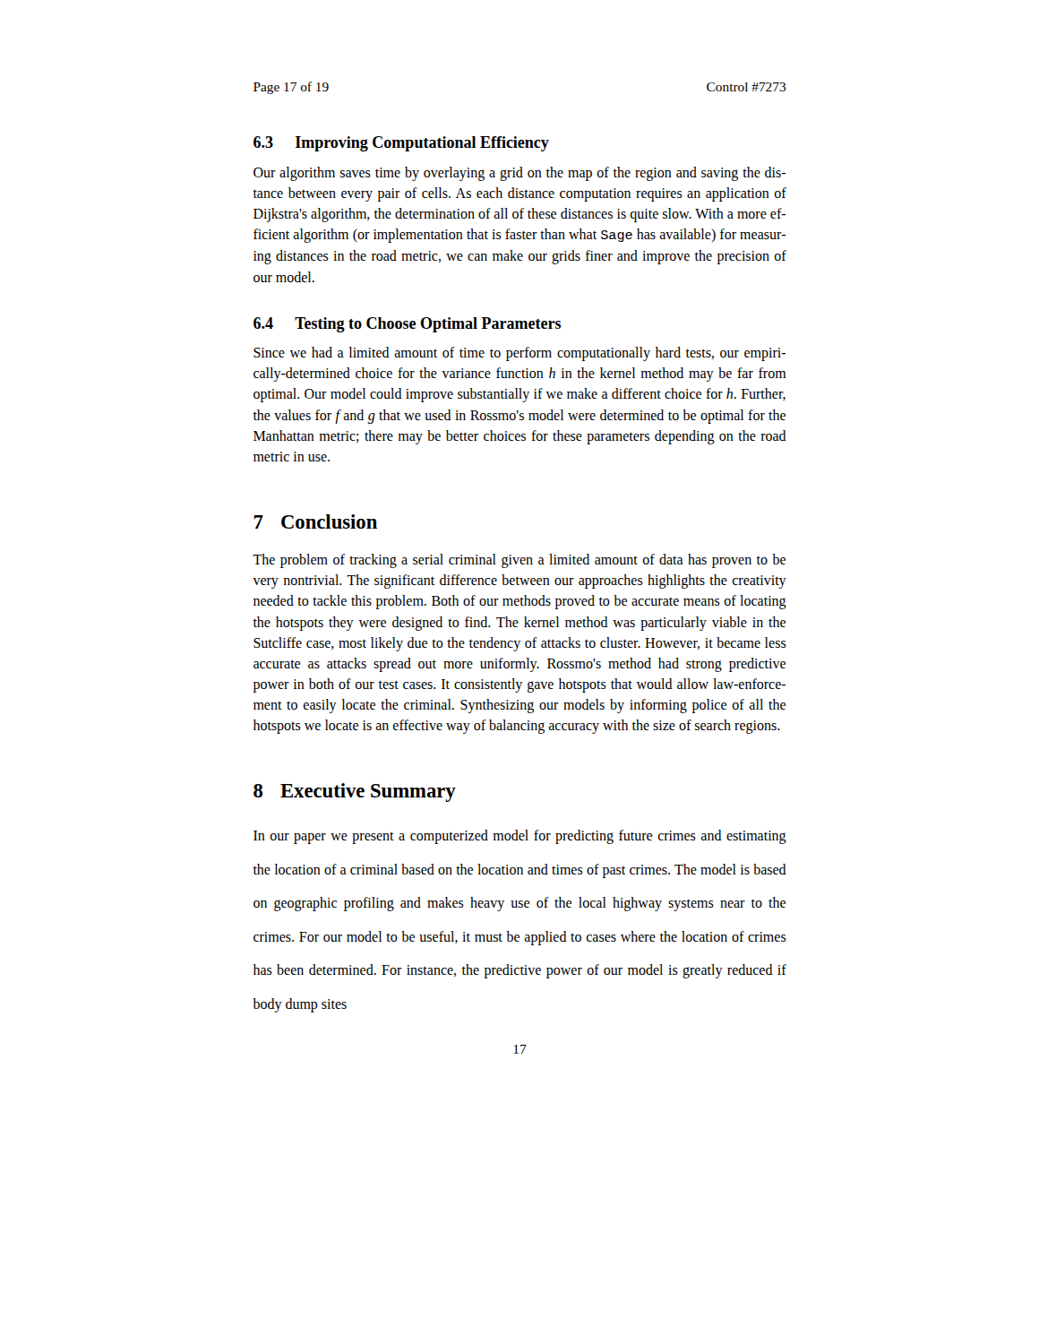Page 17 of 19
Control #7273
6.3 Improving Computational Efficiency
Our algorithm saves time by overlaying a grid on the map of the region and saving the distance between every pair of cells. As each distance computation requires an application of Dijkstra's algorithm, the determination of all of these distances is quite slow. With a more efficient algorithm (or implementation that is faster than what Sage has available) for measuring distances in the road metric, we can make our grids finer and improve the precision of our model.
6.4 Testing to Choose Optimal Parameters
Since we had a limited amount of time to perform computationally hard tests, our empirically-determined choice for the variance function h in the kernel method may be far from optimal. Our model could improve substantially if we make a different choice for h. Further, the values for f and g that we used in Rossmo's model were determined to be optimal for the Manhattan metric; there may be better choices for these parameters depending on the road metric in use.
7 Conclusion
The problem of tracking a serial criminal given a limited amount of data has proven to be very nontrivial. The significant difference between our approaches highlights the creativity needed to tackle this problem. Both of our methods proved to be accurate means of locating the hotspots they were designed to find. The kernel method was particularly viable in the Sutcliffe case, most likely due to the tendency of attacks to cluster. However, it became less accurate as attacks spread out more uniformly. Rossmo's method had strong predictive power in both of our test cases. It consistently gave hotspots that would allow law-enforcement to easily locate the criminal. Synthesizing our models by informing police of all the hotspots we locate is an effective way of balancing accuracy with the size of search regions.
8 Executive Summary
In our paper we present a computerized model for predicting future crimes and estimating the location of a criminal based on the location and times of past crimes. The model is based on geographic profiling and makes heavy use of the local highway systems near to the crimes. For our model to be useful, it must be applied to cases where the location of crimes has been determined. For instance, the predictive power of our model is greatly reduced if body dump sites
17